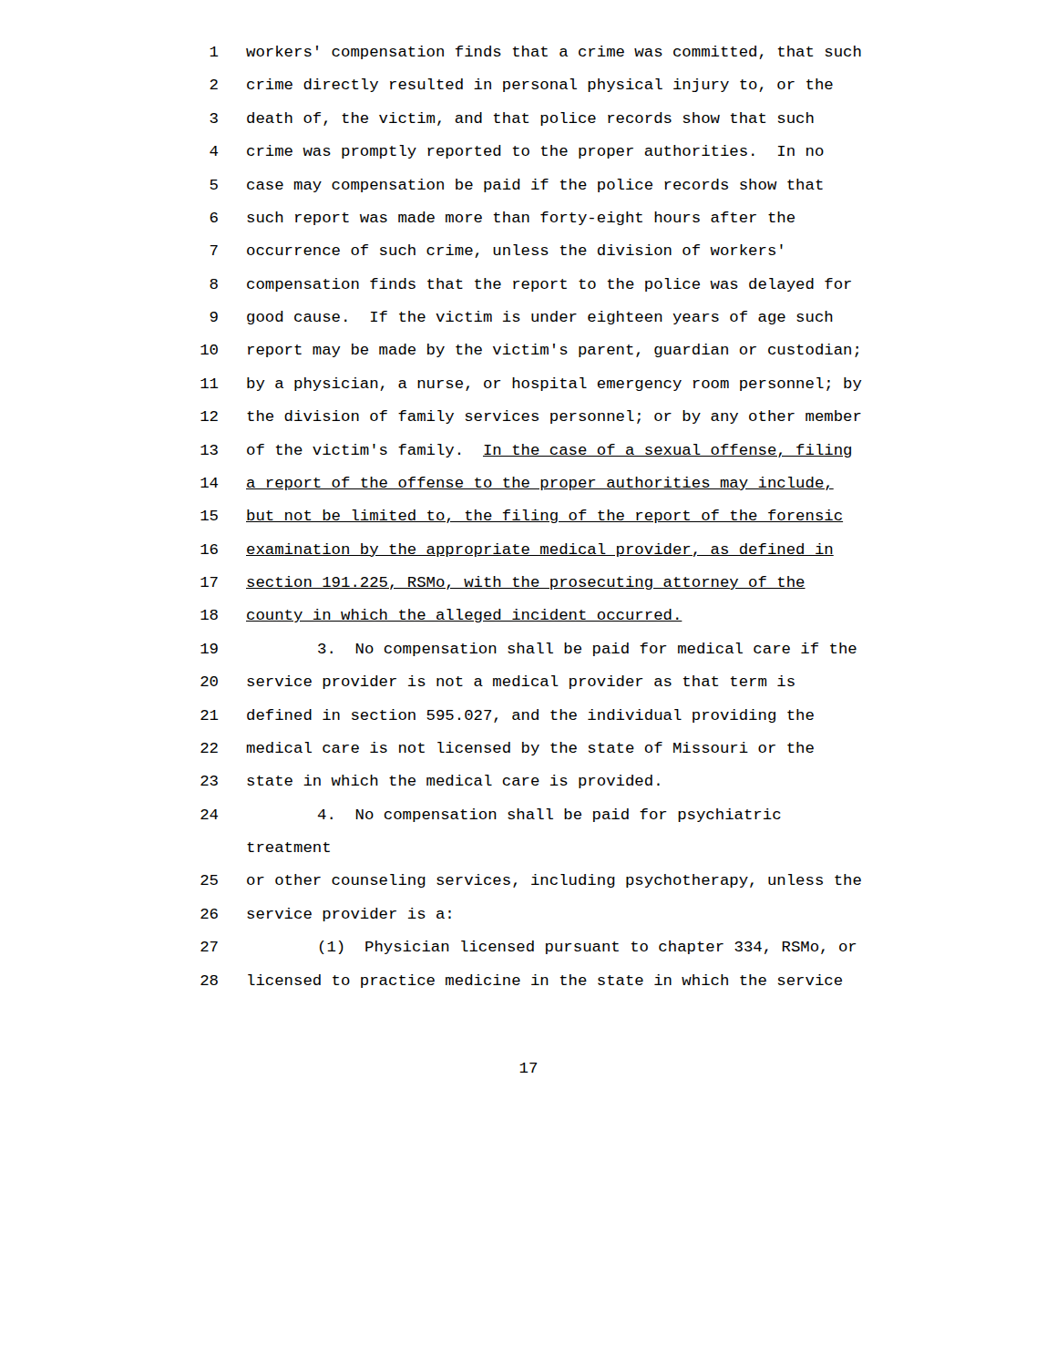workers' compensation finds that a crime was committed, that such
crime directly resulted in personal physical injury to, or the
death of, the victim, and that police records show that such
crime was promptly reported to the proper authorities. In no
case may compensation be paid if the police records show that
such report was made more than forty-eight hours after the
occurrence of such crime, unless the division of workers'
compensation finds that the report to the police was delayed for
good cause. If the victim is under eighteen years of age such
report may be made by the victim's parent, guardian or custodian;
by a physician, a nurse, or hospital emergency room personnel; by
the division of family services personnel; or by any other member
of the victim's family. In the case of a sexual offense, filing
a report of the offense to the proper authorities may include,
but not be limited to, the filing of the report of the forensic
examination by the appropriate medical provider, as defined in
section 191.225, RSMo, with the prosecuting attorney of the
county in which the alleged incident occurred.
3. No compensation shall be paid for medical care if the
service provider is not a medical provider as that term is
defined in section 595.027, and the individual providing the
medical care is not licensed by the state of Missouri or the
state in which the medical care is provided.
4. No compensation shall be paid for psychiatric treatment
or other counseling services, including psychotherapy, unless the
service provider is a:
(1) Physician licensed pursuant to chapter 334, RSMo, or
licensed to practice medicine in the state in which the service
17